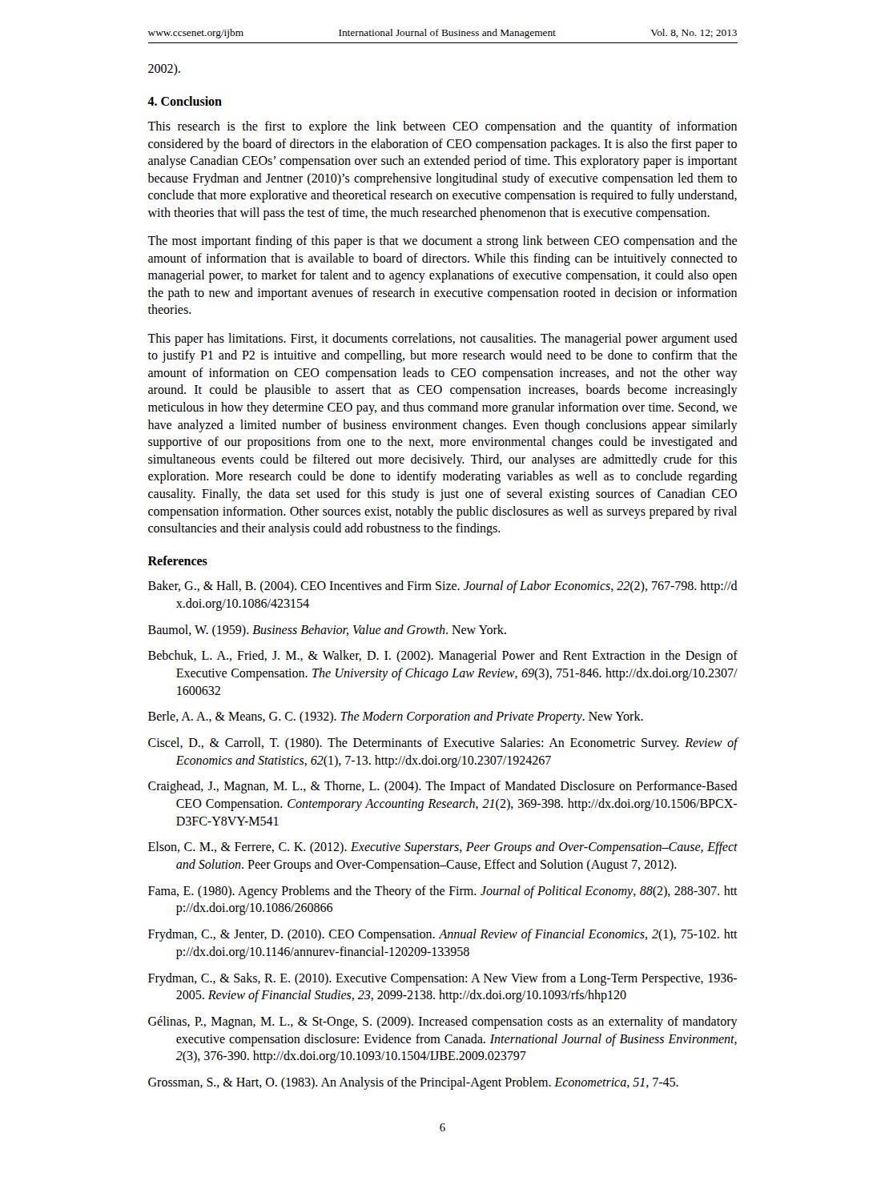www.ccsenet.org/ijbm International Journal of Business and Management Vol. 8, No. 12; 2013
2002).
4. Conclusion
This research is the first to explore the link between CEO compensation and the quantity of information considered by the board of directors in the elaboration of CEO compensation packages. It is also the first paper to analyse Canadian CEOs’ compensation over such an extended period of time. This exploratory paper is important because Frydman and Jentner (2010)’s comprehensive longitudinal study of executive compensation led them to conclude that more explorative and theoretical research on executive compensation is required to fully understand, with theories that will pass the test of time, the much researched phenomenon that is executive compensation.
The most important finding of this paper is that we document a strong link between CEO compensation and the amount of information that is available to board of directors. While this finding can be intuitively connected to managerial power, to market for talent and to agency explanations of executive compensation, it could also open the path to new and important avenues of research in executive compensation rooted in decision or information theories.
This paper has limitations. First, it documents correlations, not causalities. The managerial power argument used to justify P1 and P2 is intuitive and compelling, but more research would need to be done to confirm that the amount of information on CEO compensation leads to CEO compensation increases, and not the other way around. It could be plausible to assert that as CEO compensation increases, boards become increasingly meticulous in how they determine CEO pay, and thus command more granular information over time. Second, we have analyzed a limited number of business environment changes. Even though conclusions appear similarly supportive of our propositions from one to the next, more environmental changes could be investigated and simultaneous events could be filtered out more decisively. Third, our analyses are admittedly crude for this exploration. More research could be done to identify moderating variables as well as to conclude regarding causality. Finally, the data set used for this study is just one of several existing sources of Canadian CEO compensation information. Other sources exist, notably the public disclosures as well as surveys prepared by rival consultancies and their analysis could add robustness to the findings.
References
Baker, G., & Hall, B. (2004). CEO Incentives and Firm Size. Journal of Labor Economics, 22(2), 767-798. http://dx.doi.org/10.1086/423154
Baumol, W. (1959). Business Behavior, Value and Growth. New York.
Bebchuk, L. A., Fried, J. M., & Walker, D. I. (2002). Managerial Power and Rent Extraction in the Design of Executive Compensation. The University of Chicago Law Review, 69(3), 751-846. http://dx.doi.org/10.2307/1600632
Berle, A. A., & Means, G. C. (1932). The Modern Corporation and Private Property. New York.
Ciscel, D., & Carroll, T. (1980). The Determinants of Executive Salaries: An Econometric Survey. Review of Economics and Statistics, 62(1), 7-13. http://dx.doi.org/10.2307/1924267
Craighead, J., Magnan, M. L., & Thorne, L. (2004). The Impact of Mandated Disclosure on Performance-Based CEO Compensation. Contemporary Accounting Research, 21(2), 369-398. http://dx.doi.org/10.1506/BPCX-D3FC-Y8VY-M541
Elson, C. M., & Ferrere, C. K. (2012). Executive Superstars, Peer Groups and Over-Compensation–Cause, Effect and Solution. Peer Groups and Over-Compensation–Cause, Effect and Solution (August 7, 2012).
Fama, E. (1980). Agency Problems and the Theory of the Firm. Journal of Political Economy, 88(2), 288-307. http://dx.doi.org/10.1086/260866
Frydman, C., & Jenter, D. (2010). CEO Compensation. Annual Review of Financial Economics, 2(1), 75-102. http://dx.doi.org/10.1146/annurev-financial-120209-133958
Frydman, C., & Saks, R. E. (2010). Executive Compensation: A New View from a Long-Term Perspective, 1936-2005. Review of Financial Studies, 23, 2099-2138. http://dx.doi.org/10.1093/rfs/hhp120
Gélinas, P., Magnan, M. L., & St-Onge, S. (2009). Increased compensation costs as an externality of mandatory executive compensation disclosure: Evidence from Canada. International Journal of Business Environment, 2(3), 376-390. http://dx.doi.org/10.1093/10.1504/IJBE.2009.023797
Grossman, S., & Hart, O. (1983). An Analysis of the Principal-Agent Problem. Econometrica, 51, 7-45.
6